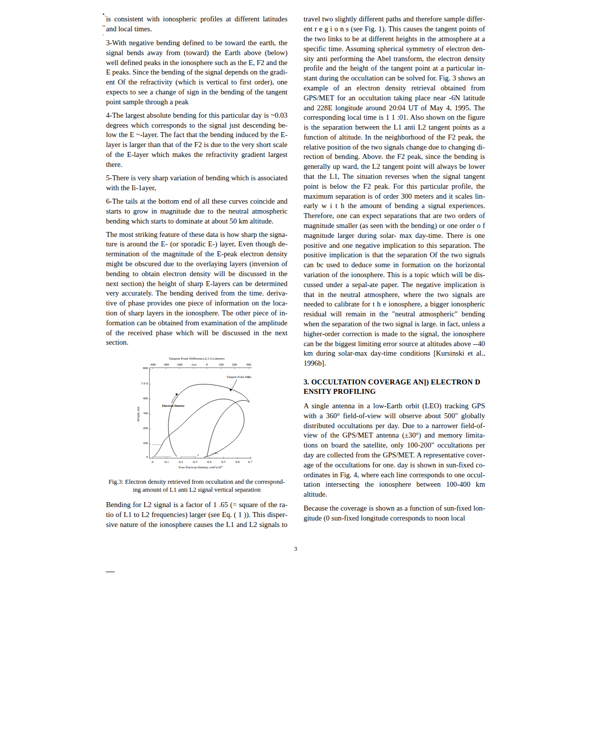•.
,,
.
is consistent with ionospheric profiles at different latitudes and local times.
3-With negative bending defined to be toward the earth, the signal bends away from (toward) the Earth above (below) well defined peaks in the ionosphere such as the E, F2 and the E peaks. Since the bending of the signal depends on the gradient Of the refractivity (which is vertical to first order), one expects to see a change of sign in the bending of the tangent point sample through a peak
4-The largest absolute bending for this particular day is ~0.03 degrees which corresponds to the signal just descending below the E ~-layer. The fact that the bending induced by the E-layer is larger than that of the F2 is due to the very short scale of the E-layer which makes the refractivity gradient largest there.
5-There is very sharp variation of bending which is associated with the Ii-1ayer,
6-The tails at the bottom end of all these curves coincide and starts to grow in magnitude due to the neutral atmospheric bending which starts to dominate at about 50 km altitude.
The most striking feature of these data is how sharp the signature is around the E- (or sporadic E-) layer, Even though determination of the magnitude of the E-peak electron density might be obscured due to the overlaying layers (inversion of bending to obtain electron density will be discussed in the next section) the height of sharp E-layers can be determined very accurately. The bending derived from the time. derivative of phase provides one piece of information on the location of sharp layers in the ionosphere. The other piece of information can be obtained from examination of the amplitude of the received phase which will be discussed in the next section.
Tangent Point Difference,L1-L2,meters -400 .300 -200 -1oo 0 100 200 300 600 5 0 0 400 ?00 200 100 0 Height, km 0 0.1 0.2 0.3 0.4 0.5 0.6 0.7 Free Electron Density, e/m³x10¹² Tangent Point Dif anc Electron Density .---4-.. .1
Fig.3: Electron density retrieved from occultation and the corresponding amount of L1 anti L2 signal vertical separation
Bending for L2 signal is a factor of 1 .65 (= square of the ratio of L1 to L2 frequencies) larger (see Eq. ( 1 )). This dispersive nature of the ionosphere causes the L1 and L2 signals to travel two slightly different paths and therefore sample different r e g i o n s (see Fig. 1). This causes the tangent points of the two links to be at different heights in the atmosphere at a specific time. Assuming spherical symmetry of electron density anti performing the Abel transform, the electron density profile and the height of the tangent point at a particular instant during the occultation can be solved for. Fig. 3 shows an example of an electron density retrieval obtained from GPS/MET for an occultation taking place near -6N latitude and 228E longitude around 20:04 UT of May 4, 1995. The corresponding local time is 1 1 :01. Also shown on the figure is the separation between the L1 anti L2 tangent points as a function of altitude. In the neighborhood of the F2 peak, the relative position of the two signals change due to changing direction of bending. Above. the F2 peak, since the bending is generally up ward, the L2 tangent point will always be lower that the L1, The situation reverses when the signal tangent point is below the F2 peak. For this particular profile, the maximum separation is of order 300 meters and it scales linearly w i t h the amount of bending a signal experiences. Therefore, one can expect separations that are two orders of magnitude smaller (as seen with the bending) or one order o f magnitude larger during solar- max day-time. There is one positive and one negative implication to this separation. The positive implication is that the separation Of the two signals can bc used to deduce some in formation on the horizontal variation of the ionosphere. This is a topic which will be discussed under a sepal-ate paper. The negative implication is that in the neutral atmosphere, where the two signals are needed to calibrate for t h e ionosphere, a bigger ionospheric residual will remain in the "neutral atmospheric" bending when the separation of the two signal is large. in fact, unless a higher-order correction is made to the signal, the ionosphere can be the biggest limiting error source at altitudes above --40 km during solar-max day-time conditions [Kursinski et al., 1996b].
3. OCCULTATION COVERAGE AN]) ELECTRON D ENSITY PROFILING
A single antenna in a low-Earth orbit (LEO) tracking GPS with a 360° field-of-view will observe about 500" globally distributed occultations per day. Due to a narrower field-of-view of the GPS/MET antenna (±30°) and memory limitations on board the satellite, only 100-200" occultations per day are collected from the GPS/MET. A representative coverage of the occultations for one. day is shown in sun-fixed coordinates in Fig. 4, where each line corresponds to one occultation intersecting the ionosphere between 100-400 km altitude.
Because the coverage is shown as a function of sun-fixed longitude (0 sun-fixed longitude corresponds to noon local
3